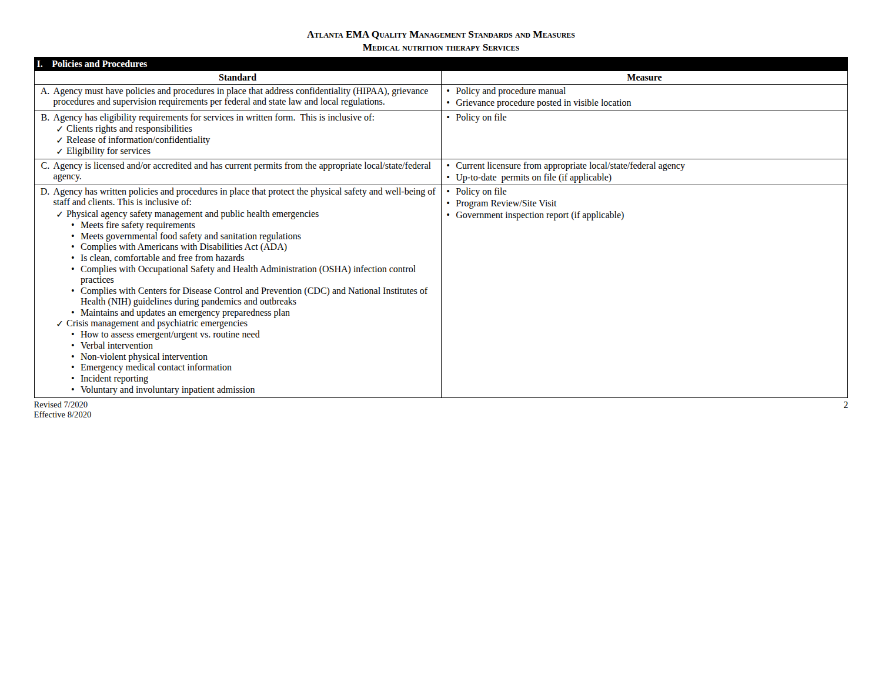Atlanta EMA Quality Management Standards and Measures
Medical nutrition therapy Services
| I. Policies and Procedures |
| Standard | Measure |
| Agency must have policies and procedures in place that address confidentiality (HIPAA), grievance procedures and supervision requirements per federal and state law and local regulations. | Policy and procedure manual Grievance procedure posted in visible location |
| Agency has eligibility requirements for services in written form. This is inclusive of: Clients rights and responsibilities Release of information/confidentiality Eligibility for services | Policy on file |
| Agency is licensed and/or accredited and has current permits from the appropriate local/state/federal agency. | Current licensure from appropriate local/state/federal agency Up-to-date permits on file (if applicable) |
| Agency has written policies and procedures in place that protect the physical safety and well-being of staff and clients. This is inclusive of: Physical agency safety management and public health emergencies Meets fire safety requirements Meets governmental food safety and sanitation regulations Complies with Americans with Disabilities Act (ADA) Is clean, comfortable and free from hazards Complies with Occupational Safety and Health Administration (OSHA) infection control practices Complies with Centers for Disease Control and Prevention (CDC) and National Institutes of Health (NIH) guidelines during pandemics and outbreaks Maintains and updates an emergency preparedness plan Crisis management and psychiatric emergencies How to assess emergent/urgent vs. routine need Verbal intervention Non-violent physical intervention Emergency medical contact information Incident reporting Voluntary and involuntary inpatient admission | Policy on file Program Review/Site Visit Government inspection report (if applicable) |
Revised 7/2020
Effective 8/2020
2